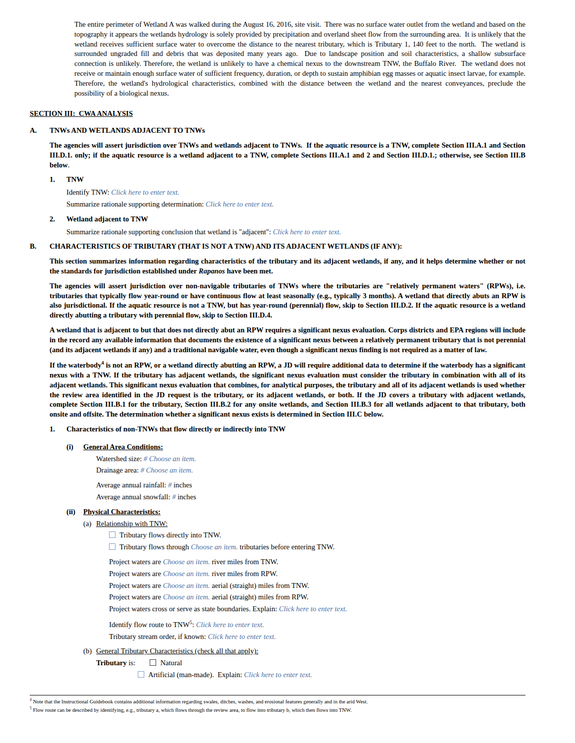The entire perimeter of Wetland A was walked during the August 16, 2016, site visit. There was no surface water outlet from the wetland and based on the topography it appears the wetlands hydrology is solely provided by precipitation and overland sheet flow from the surrounding area. It is unlikely that the wetland receives sufficient surface water to overcome the distance to the nearest tributary, which is Tributary 1, 140 feet to the north. The wetland is surrounded ungraded fill and debris that was deposited many years ago. Due to landscape position and soil characteristics, a shallow subsurface connection is unlikely. Therefore, the wetland is unlikely to have a chemical nexus to the downstream TNW, the Buffalo River. The wetland does not receive or maintain enough surface water of sufficient frequency, duration, or depth to sustain amphibian egg masses or aquatic insect larvae, for example. Therefore, the wetland's hydrological characteristics, combined with the distance between the wetland and the nearest conveyances, preclude the possibility of a biological nexus.
SECTION III: CWA ANALYSIS
A.
TNWs AND WETLANDS ADJACENT TO TNWs
The agencies will assert jurisdiction over TNWs and wetlands adjacent to TNWs. If the aquatic resource is a TNW, complete Section III.A.1 and Section III.D.1. only; if the aquatic resource is a wetland adjacent to a TNW, complete Sections III.A.1 and 2 and Section III.D.1.; otherwise, see Section III.B below.
1.
TNW
Identify TNW: Click here to enter text.
Summarize rationale supporting determination: Click here to enter text.
2.
Wetland adjacent to TNW
Summarize rationale supporting conclusion that wetland is "adjacent": Click here to enter text.
B.
CHARACTERISTICS OF TRIBUTARY (THAT IS NOT A TNW) AND ITS ADJACENT WETLANDS (IF ANY):
This section summarizes information regarding characteristics of the tributary and its adjacent wetlands, if any, and it helps determine whether or not the standards for jurisdiction established under Rapanos have been met.
The agencies will assert jurisdiction over non-navigable tributaries of TNWs where the tributaries are "relatively permanent waters" (RPWs), i.e. tributaries that typically flow year-round or have continuous flow at least seasonally (e.g., typically 3 months). A wetland that directly abuts an RPW is also jurisdictional. If the aquatic resource is not a TNW, but has year-round (perennial) flow, skip to Section III.D.2. If the aquatic resource is a wetland directly abutting a tributary with perennial flow, skip to Section III.D.4.
A wetland that is adjacent to but that does not directly abut an RPW requires a significant nexus evaluation. Corps districts and EPA regions will include in the record any available information that documents the existence of a significant nexus between a relatively permanent tributary that is not perennial (and its adjacent wetlands if any) and a traditional navigable water, even though a significant nexus finding is not required as a matter of law.
If the waterbody4 is not an RPW, or a wetland directly abutting an RPW, a JD will require additional data to determine if the waterbody has a significant nexus with a TNW. If the tributary has adjacent wetlands, the significant nexus evaluation must consider the tributary in combination with all of its adjacent wetlands. This significant nexus evaluation that combines, for analytical purposes, the tributary and all of its adjacent wetlands is used whether the review area identified in the JD request is the tributary, or its adjacent wetlands, or both. If the JD covers a tributary with adjacent wetlands, complete Section III.B.1 for the tributary, Section III.B.2 for any onsite wetlands, and Section III.B.3 for all wetlands adjacent to that tributary, both onsite and offsite. The determination whether a significant nexus exists is determined in Section III.C below.
1.
Characteristics of non-TNWs that flow directly or indirectly into TNW
(i)
General Area Conditions:
Watershed size: # Choose an item.
Drainage area: # Choose an item.
Average annual rainfall: # inches
Average annual snowfall: # inches
(ii)
Physical Characteristics:
(a)
Relationship with TNW:
Tributary flows directly into TNW.
Tributary flows through Choose an item. tributaries before entering TNW.
Project waters are Choose an item. river miles from TNW.
Project waters are Choose an item. river miles from RPW.
Project waters are Choose an item. aerial (straight) miles from TNW.
Project waters are Choose an item. aerial (straight) miles from RPW.
Project waters cross or serve as state boundaries. Explain: Click here to enter text.
Identify flow route to TNW5: Click here to enter text.
Tributary stream order, if known: Click here to enter text.
(b)
General Tributary Characteristics (check all that apply):
Tributary is: Natural
Artificial (man-made). Explain: Click here to enter text.
4 Note that the Instructional Guidebook contains additional information regarding swales, ditches, washes, and erosional features generally and in the arid West.
5 Flow route can be described by identifying, e.g., tributary a, which flows through the review area, to flow into tributary b, which then flows into TNW.